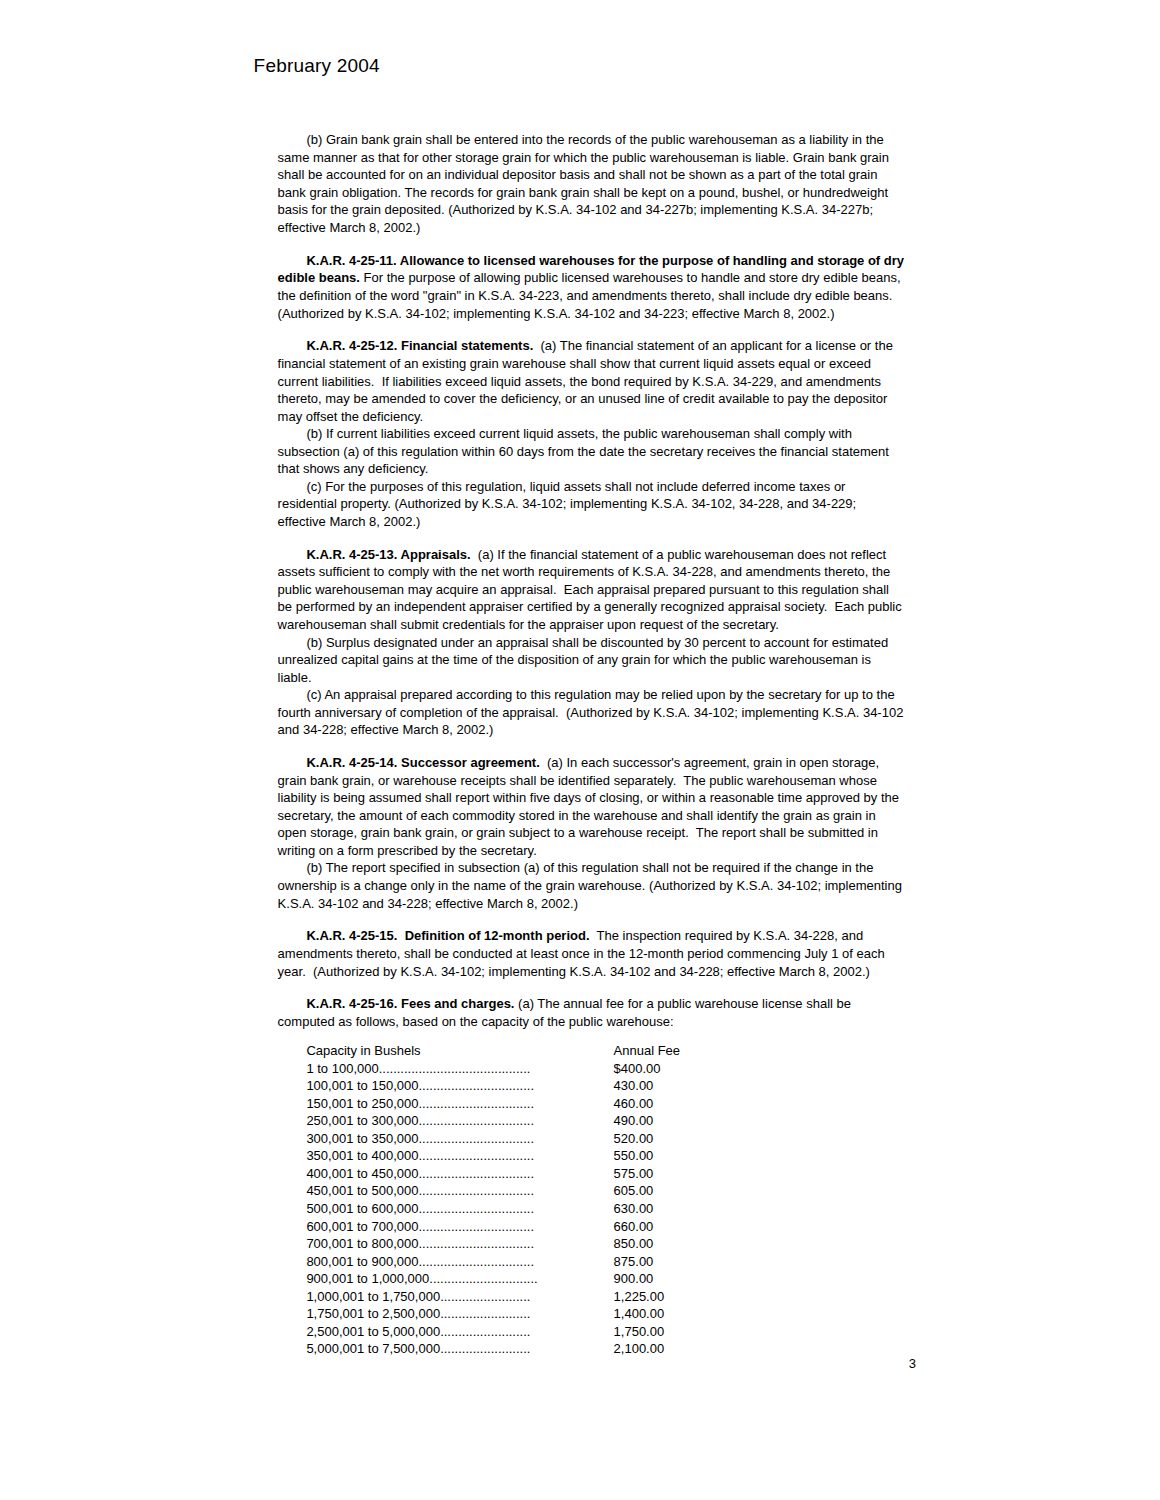February 2004
(b) Grain bank grain shall be entered into the records of the public warehouseman as a liability in the same manner as that for other storage grain for which the public warehouseman is liable. Grain bank grain shall be accounted for on an individual depositor basis and shall not be shown as a part of the total grain bank grain obligation. The records for grain bank grain shall be kept on a pound, bushel, or hundredweight basis for the grain deposited. (Authorized by K.S.A. 34-102 and 34-227b; implementing K.S.A. 34-227b; effective March 8, 2002.)
K.A.R. 4-25-11. Allowance to licensed warehouses for the purpose of handling and storage of dry edible beans. For the purpose of allowing public licensed warehouses to handle and store dry edible beans, the definition of the word "grain" in K.S.A. 34-223, and amendments thereto, shall include dry edible beans. (Authorized by K.S.A. 34-102; implementing K.S.A. 34-102 and 34-223; effective March 8, 2002.)
K.A.R. 4-25-12. Financial statements. (a) The financial statement of an applicant for a license or the financial statement of an existing grain warehouse shall show that current liquid assets equal or exceed current liabilities. If liabilities exceed liquid assets, the bond required by K.S.A. 34-229, and amendments thereto, may be amended to cover the deficiency, or an unused line of credit available to pay the depositor may offset the deficiency.
(b) If current liabilities exceed current liquid assets, the public warehouseman shall comply with subsection (a) of this regulation within 60 days from the date the secretary receives the financial statement that shows any deficiency.
(c) For the purposes of this regulation, liquid assets shall not include deferred income taxes or residential property. (Authorized by K.S.A. 34-102; implementing K.S.A. 34-102, 34-228, and 34-229; effective March 8, 2002.)
K.A.R. 4-25-13. Appraisals. (a) If the financial statement of a public warehouseman does not reflect assets sufficient to comply with the net worth requirements of K.S.A. 34-228, and amendments thereto, the public warehouseman may acquire an appraisal. Each appraisal prepared pursuant to this regulation shall be performed by an independent appraiser certified by a generally recognized appraisal society. Each public warehouseman shall submit credentials for the appraiser upon request of the secretary.
(b) Surplus designated under an appraisal shall be discounted by 30 percent to account for estimated unrealized capital gains at the time of the disposition of any grain for which the public warehouseman is liable.
(c) An appraisal prepared according to this regulation may be relied upon by the secretary for up to the fourth anniversary of completion of the appraisal. (Authorized by K.S.A. 34-102; implementing K.S.A. 34-102 and 34-228; effective March 8, 2002.)
K.A.R. 4-25-14. Successor agreement. (a) In each successor's agreement, grain in open storage, grain bank grain, or warehouse receipts shall be identified separately. The public warehouseman whose liability is being assumed shall report within five days of closing, or within a reasonable time approved by the secretary, the amount of each commodity stored in the warehouse and shall identify the grain as grain in open storage, grain bank grain, or grain subject to a warehouse receipt. The report shall be submitted in writing on a form prescribed by the secretary.
(b) The report specified in subsection (a) of this regulation shall not be required if the change in the ownership is a change only in the name of the grain warehouse. (Authorized by K.S.A. 34-102; implementing K.S.A. 34-102 and 34-228; effective March 8, 2002.)
K.A.R. 4-25-15. Definition of 12-month period. The inspection required by K.S.A. 34-228, and amendments thereto, shall be conducted at least once in the 12-month period commencing July 1 of each year. (Authorized by K.S.A. 34-102; implementing K.S.A. 34-102 and 34-228; effective March 8, 2002.)
K.A.R. 4-25-16. Fees and charges. (a) The annual fee for a public warehouse license shall be computed as follows, based on the capacity of the public warehouse:
| Capacity in Bushels | Annual Fee |
| 1 to 100,000 .......................................... | $400.00 |
| 100,001 to 150,000 ................................ | 430.00 |
| 150,001 to 250,000 ................................ | 460.00 |
| 250,001 to 300,000 ................................ | 490.00 |
| 300,001 to 350,000 ................................ | 520.00 |
| 350,001 to 400,000 ................................ | 550.00 |
| 400,001 to 450,000 ................................ | 575.00 |
| 450,001 to 500,000 ................................ | 605.00 |
| 500,001 to 600,000 ................................ | 630.00 |
| 600,001 to 700,000 ................................ | 660.00 |
| 700,001 to 800,000 ................................ | 850.00 |
| 800,001 to 900,000 ................................ | 875.00 |
| 900,001 to 1,000,000 .............................. | 900.00 |
| 1,000,001 to 1,750,000 ......................... | 1,225.00 |
| 1,750,001 to 2,500,000 ......................... | 1,400.00 |
| 2,500,001 to 5,000,000 ......................... | 1,750.00 |
| 5,000,001 to 7,500,000 ......................... | 2,100.00 |
3